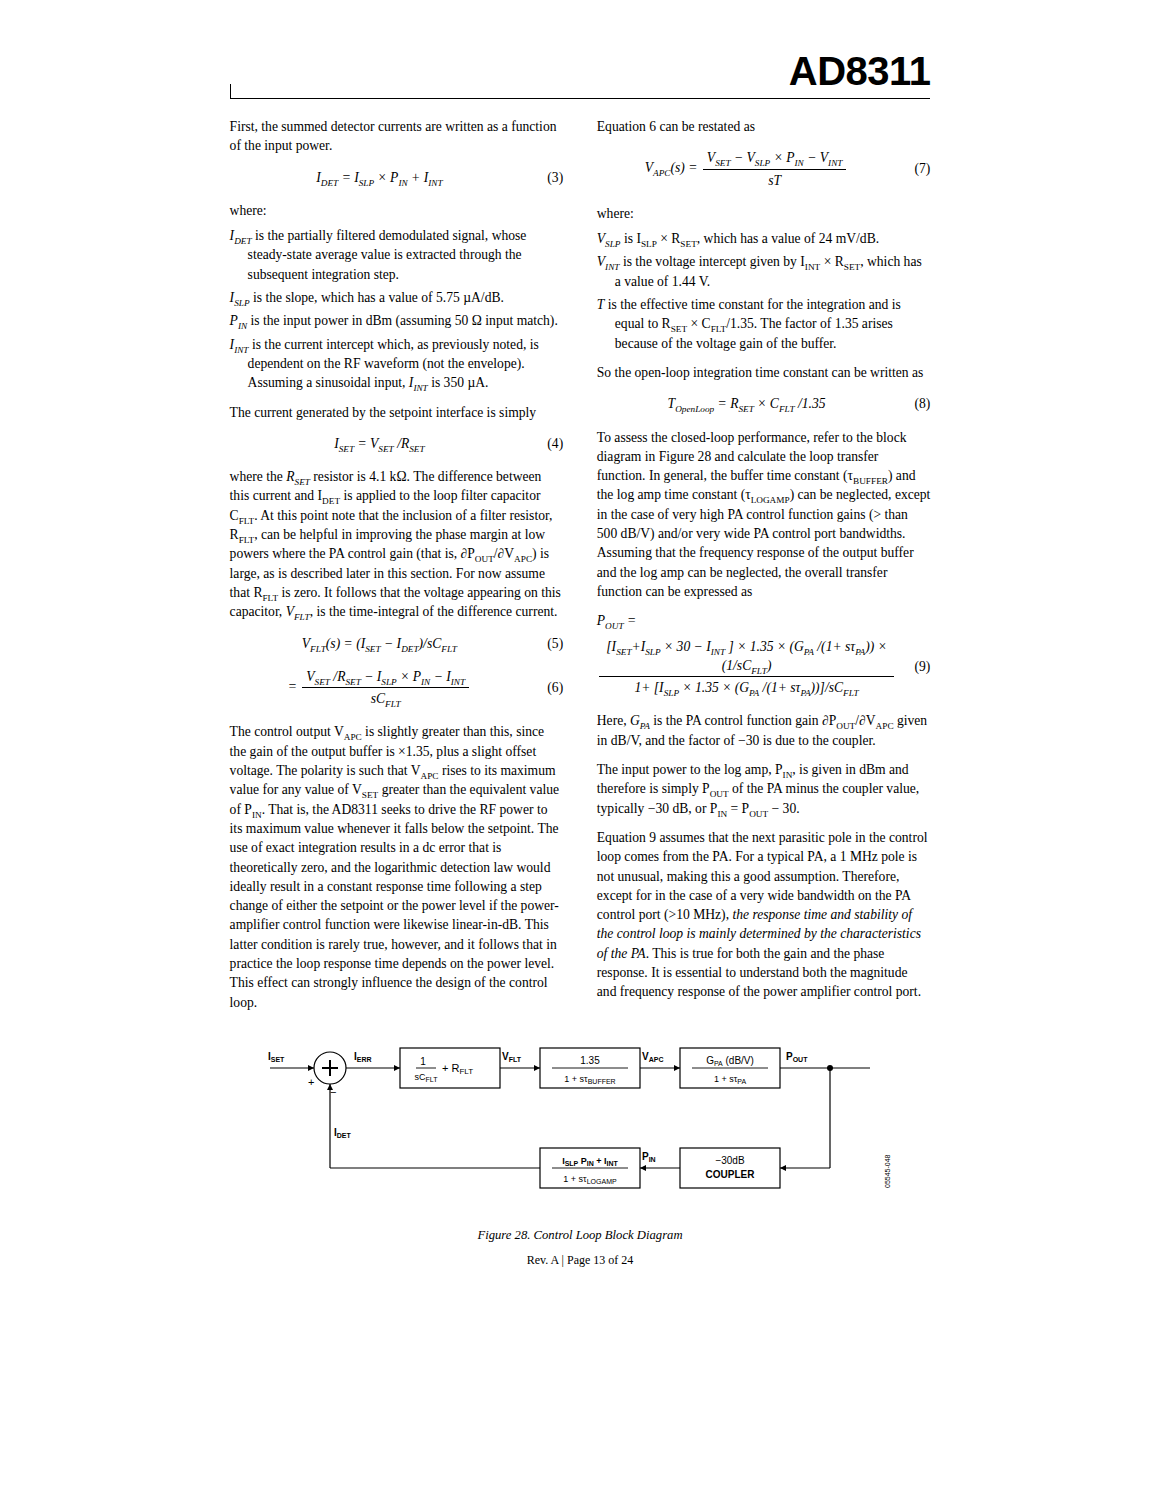AD8311
First, the summed detector currents are written as a function of the input power.
IDET = ISLP × PIN + IINT
(3)
where:
IDET is the partially filtered demodulated signal, whose steady-state average value is extracted through the subsequent integration step.
ISLP is the slope, which has a value of 5.75 µA/dB.
PIN is the input power in dBm (assuming 50 Ω input match).
IINT is the current intercept which, as previously noted, is dependent on the RF waveform (not the envelope). Assuming a sinusoidal input, IINT is 350 µA.
The current generated by the setpoint interface is simply
ISET = VSET /RSET
(4)
where the RSET resistor is 4.1 kΩ. The difference between this current and IDET is applied to the loop filter capacitor CFLT. At this point note that the inclusion of a filter resistor, RFLT, can be helpful in improving the phase margin at low powers where the PA control gain (that is, ∂POUT/∂VAPC) is large, as is described later in this section. For now assume that RFLT is zero. It follows that the voltage appearing on this capacitor, VFLT, is the time-integral of the difference current.
VFLT(s) = (ISET − IDET)/sCFLT
(5)
= VSET /RSET − ISLP × PIN − IINT sCFLT
(6)
The control output VAPC is slightly greater than this, since the gain of the output buffer is ×1.35, plus a slight offset voltage. The polarity is such that VAPC rises to its maximum value for any value of VSET greater than the equivalent value of PIN. That is, the AD8311 seeks to drive the RF power to its maximum value whenever it falls below the setpoint. The use of exact integration results in a dc error that is theoretically zero, and the logarithmic detection law would ideally result in a constant response time following a step change of either the setpoint or the power level if the power-amplifier control function were likewise linear-in-dB. This latter condition is rarely true, however, and it follows that in practice the loop response time depends on the power level. This effect can strongly influence the design of the control loop.
Equation 6 can be restated as
VAPC(s) = VSET − VSLP × PIN − VINT sT
(7)
where:
VSLP is ISLP × RSET, which has a value of 24 mV/dB.
VINT is the voltage intercept given by IINT × RSET, which has a value of 1.44 V.
T is the effective time constant for the integration and is equal to RSET × CFLT/1.35. The factor of 1.35 arises because of the voltage gain of the buffer.
So the open-loop integration time constant can be written as
TOpenLoop = RSET × CFLT /1.35
(8)
To assess the closed-loop performance, refer to the block diagram in Figure 28 and calculate the loop transfer function. In general, the buffer time constant (τBUFFER) and the log amp time constant (τLOGAMP) can be neglected, except in the case of very high PA control function gains (> than 500 dB/V) and/or very wide PA control port bandwidths. Assuming that the frequency response of the output buffer and the log amp can be neglected, the overall transfer function can be expressed as
POUT =
[ISET+ISLP × 30 − IINT ] × 1.35 × (GPA /(1+ sτPA)) × (1/sCFLT) 1+ [ISLP × 1.35 × (GPA /(1+ sτPA))]/sCFLT
(9)
Here, GPA is the PA control function gain ∂POUT/∂VAPC given in dB/V, and the factor of −30 is due to the coupler.
The input power to the log amp, PIN, is given in dBm and therefore is simply POUT of the PA minus the coupler value, typically −30 dB, or PIN = POUT − 30.
Equation 9 assumes that the next parasitic pole in the control loop comes from the PA. For a typical PA, a 1 MHz pole is not unusual, making this a good assumption. Therefore, except for in the case of a very wide bandwidth on the PA control port (>10 MHz), the response time and stability of the control loop is mainly determined by the characteristics of the PA. This is true for both the gain and the phase response. It is essential to understand both the magnitude and frequency response of the power amplifier control port.
+ − ISET IERR 1 sCFLT + RFLT VFLT 1.35 1 + sτBUFFER VAPC GPA (dB/V) 1 + sτPA POUT −30dB COUPLER PIN ISLP PIN + IINT 1 + sτLOGAMP IDET 05545-048
Figure 28. Control Loop Block Diagram
Rev. A | Page 13 of 24